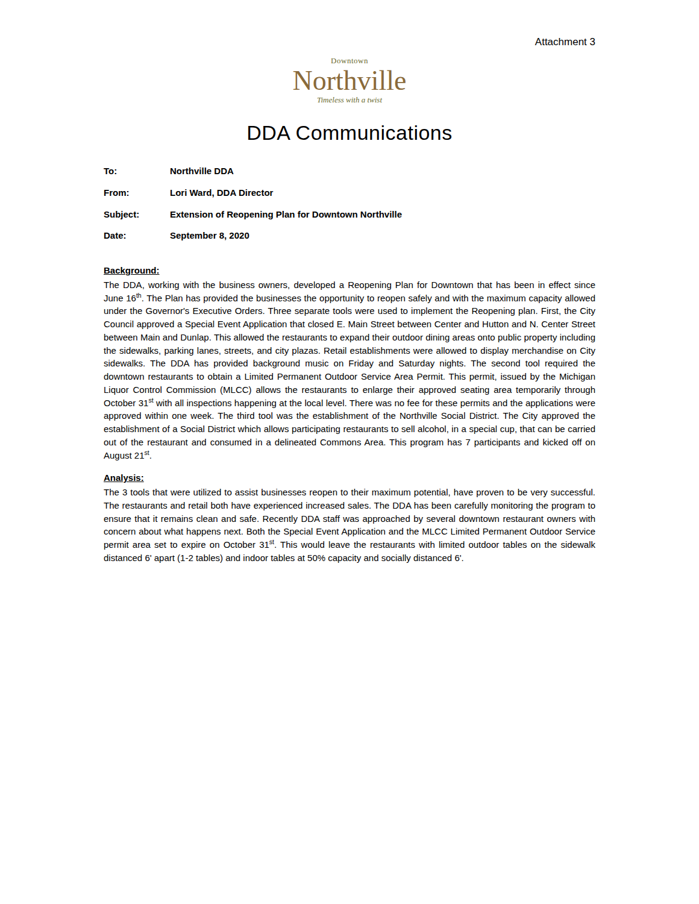Attachment 3
Downtown
Northville
Timeless with a twist
DDA Communications
| To: | Northville DDA |
| From: | Lori Ward, DDA Director |
| Subject: | Extension of Reopening Plan for Downtown Northville |
| Date: | September 8, 2020 |
Background:
The DDA, working with the business owners, developed a Reopening Plan for Downtown that has been in effect since June 16th. The Plan has provided the businesses the opportunity to reopen safely and with the maximum capacity allowed under the Governor's Executive Orders. Three separate tools were used to implement the Reopening plan. First, the City Council approved a Special Event Application that closed E. Main Street between Center and Hutton and N. Center Street between Main and Dunlap. This allowed the restaurants to expand their outdoor dining areas onto public property including the sidewalks, parking lanes, streets, and city plazas. Retail establishments were allowed to display merchandise on City sidewalks. The DDA has provided background music on Friday and Saturday nights. The second tool required the downtown restaurants to obtain a Limited Permanent Outdoor Service Area Permit. This permit, issued by the Michigan Liquor Control Commission (MLCC) allows the restaurants to enlarge their approved seating area temporarily through October 31st with all inspections happening at the local level. There was no fee for these permits and the applications were approved within one week. The third tool was the establishment of the Northville Social District. The City approved the establishment of a Social District which allows participating restaurants to sell alcohol, in a special cup, that can be carried out of the restaurant and consumed in a delineated Commons Area. This program has 7 participants and kicked off on August 21st.
Analysis:
The 3 tools that were utilized to assist businesses reopen to their maximum potential, have proven to be very successful. The restaurants and retail both have experienced increased sales. The DDA has been carefully monitoring the program to ensure that it remains clean and safe. Recently DDA staff was approached by several downtown restaurant owners with concern about what happens next. Both the Special Event Application and the MLCC Limited Permanent Outdoor Service permit area set to expire on October 31st. This would leave the restaurants with limited outdoor tables on the sidewalk distanced 6' apart (1-2 tables) and indoor tables at 50% capacity and socially distanced 6'.